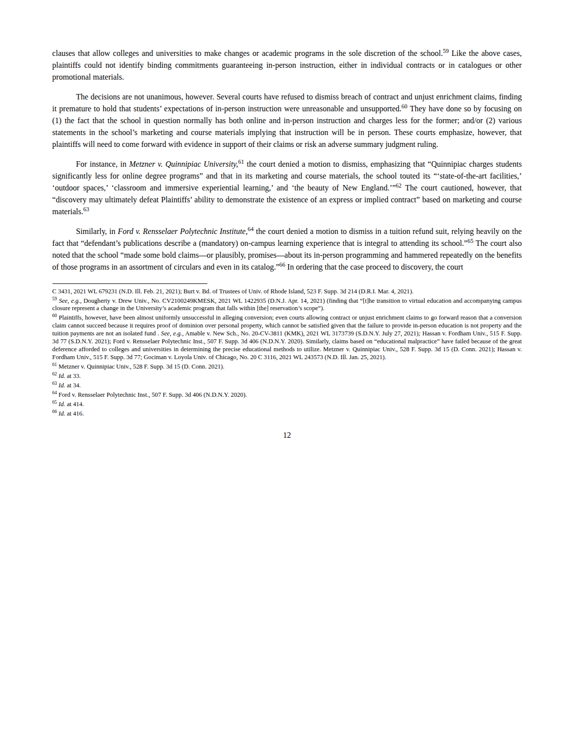clauses that allow colleges and universities to make changes or academic programs in the sole discretion of the school.59 Like the above cases, plaintiffs could not identify binding commitments guaranteeing in-person instruction, either in individual contracts or in catalogues or other promotional materials.
The decisions are not unanimous, however. Several courts have refused to dismiss breach of contract and unjust enrichment claims, finding it premature to hold that students’ expectations of in-person instruction were unreasonable and unsupported.60 They have done so by focusing on (1) the fact that the school in question normally has both online and in-person instruction and charges less for the former; and/or (2) various statements in the school’s marketing and course materials implying that instruction will be in person. These courts emphasize, however, that plaintiffs will need to come forward with evidence in support of their claims or risk an adverse summary judgment ruling.
For instance, in Metzner v. Quinnipiac University,61 the court denied a motion to dismiss, emphasizing that “Quinnipiac charges students significantly less for online degree programs” and that in its marketing and course materials, the school touted its “‘state-of-the-art facilities,’ ‘outdoor spaces,’ ‘classroom and immersive experiential learning,’ and ‘the beauty of New England.’”62 The court cautioned, however, that “discovery may ultimately defeat Plaintiffs’ ability to demonstrate the existence of an express or implied contract” based on marketing and course materials.63
Similarly, in Ford v. Rensselaer Polytechnic Institute,64 the court denied a motion to dismiss in a tuition refund suit, relying heavily on the fact that “defendant’s publications describe a (mandatory) on-campus learning experience that is integral to attending its school.”65 The court also noted that the school “made some bold claims—or plausibly, promises—about its in-person programming and hammered repeatedly on the benefits of those programs in an assortment of circulars and even in its catalog.”66 In ordering that the case proceed to discovery, the court
C 3431, 2021 WL 679231 (N.D. Ill. Feb. 21, 2021); Burt v. Bd. of Trustees of Univ. of Rhode Island, 523 F. Supp. 3d 214 (D.R.I. Mar. 4, 2021).
59 See, e.g., Dougherty v. Drew Univ., No. CV2100249KMESK, 2021 WL 1422935 (D.N.J. Apr. 14, 2021) (finding that “[t]he transition to virtual education and accompanying campus closure represent a change in the University’s academic program that falls within [the] reservation’s scope”).
60 Plaintiffs, however, have been almost uniformly unsuccessful in alleging conversion; even courts allowing contract or unjust enrichment claims to go forward reason that a conversion claim cannot succeed because it requires proof of dominion over personal property, which cannot be satisfied given that the failure to provide in-person education is not property and the tuition payments are not an isolated fund . See, e.g., Amable v. New Sch., No. 20-CV-3811 (KMK), 2021 WL 3173739 (S.D.N.Y. July 27, 2021); Hassan v. Fordham Univ., 515 F. Supp. 3d 77 (S.D.N.Y. 2021); Ford v. Rensselaer Polytechnic Inst., 507 F. Supp. 3d 406 (N.D.N.Y. 2020). Similarly, claims based on “educational malpractice” have failed because of the great deference afforded to colleges and universities in determining the precise educational methods to utilize. Metzner v. Quinnipiac Univ., 528 F. Supp. 3d 15 (D. Conn. 2021); Hassan v. Fordham Univ., 515 F. Supp. 3d 77; Gociman v. Loyola Univ. of Chicago, No. 20 C 3116, 2021 WL 243573 (N.D. Ill. Jan. 25, 2021).
61 Metzner v. Quinnipiac Univ., 528 F. Supp. 3d 15 (D. Conn. 2021).
62 Id. at 33.
63 Id. at 34.
64 Ford v. Rensselaer Polytechnic Inst., 507 F. Supp. 3d 406 (N.D.N.Y. 2020).
65 Id. at 414.
66 Id. at 416.
12